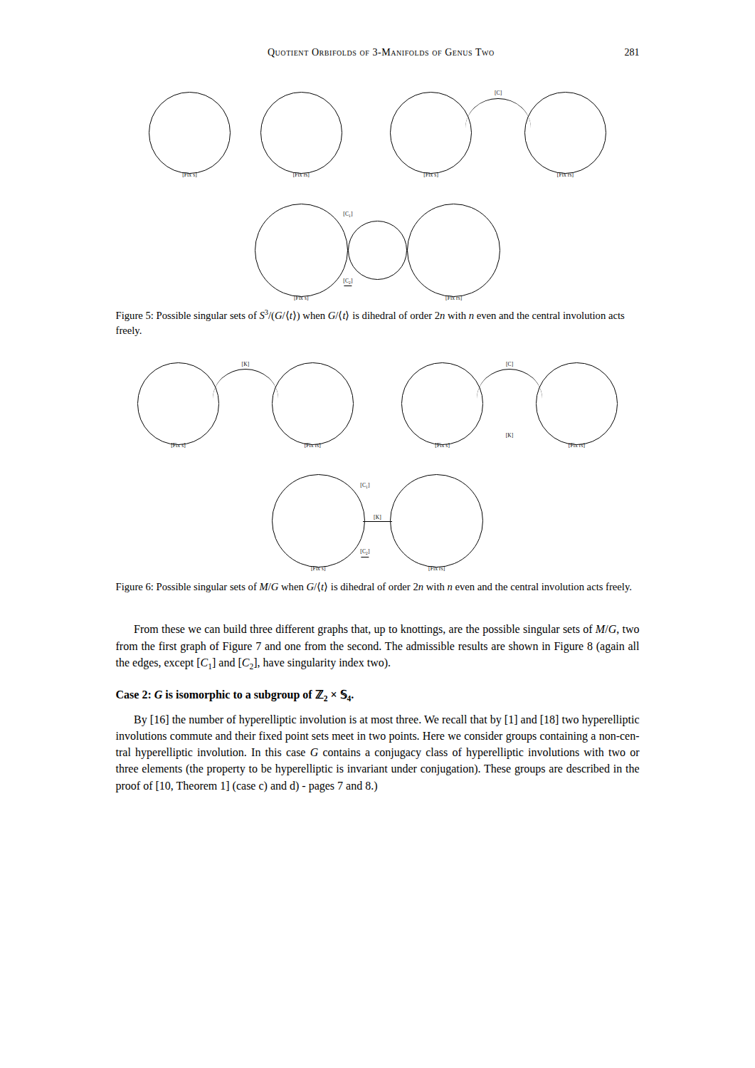Quotient Orbifolds of 3-Manifolds of Genus Two 281
[Fix s]
[Fix rs]
[Fix s]
[C]
[Fix rs]
[Fix s]
[C1] [C2]
[Fix rs]
Figure 5: Possible singular sets of S3/(G/⟨t⟩) when G/⟨t⟩ is dihedral of order 2n with n even and the central involution acts freely.
[Fix s]
[K]
[Fix rs]
[Fix s]
[C] [K]
[Fix rs]
[Fix s]
[C1] [C2]
[K]
[Fix rs]
Figure 6: Possible singular sets of M/G when G/⟨t⟩ is dihedral of order 2n with n even and the central involution acts freely.
From these we can build three different graphs that, up to knottings, are the possible singular sets of M/G, two from the first graph of Figure 7 and one from the second. The admissible results are shown in Figure 8 (again all the edges, except [C1] and [C2], have singularity index two).
Case 2: G is isomorphic to a subgroup of ℤ2 × 𝕊4.
By [16] the number of hyperelliptic involution is at most three. We recall that by [1] and [18] two hyperelliptic involutions commute and their fixed point sets meet in two points. Here we consider groups containing a non-central hyperelliptic involution. In this case G contains a conjugacy class of hyperelliptic involutions with two or three elements (the property to be hyperelliptic is invariant under conjugation). These groups are described in the proof of [10, Theorem 1] (case c) and d) - pages 7 and 8.)